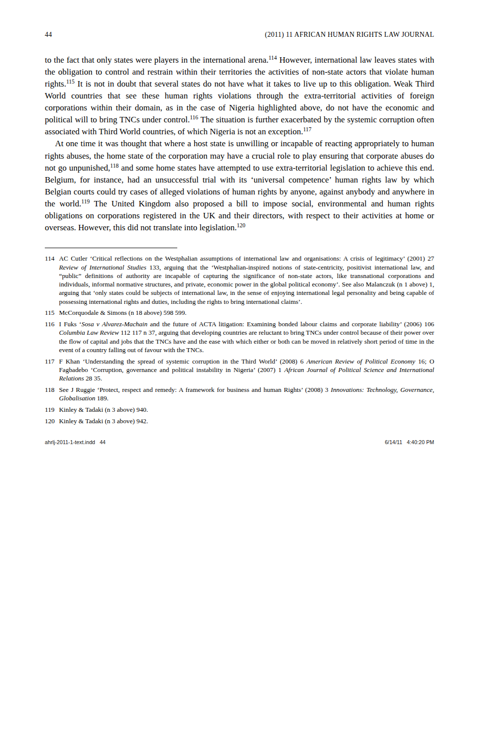44 (2011) 11 African Human Rights Law Journal
to the fact that only states were players in the international arena.114 However, international law leaves states with the obligation to control and restrain within their territories the activities of non-state actors that violate human rights.115 It is not in doubt that several states do not have what it takes to live up to this obligation. Weak Third World countries that see these human rights violations through the extra-territorial activities of foreign corporations within their domain, as in the case of Nigeria highlighted above, do not have the economic and political will to bring TNCs under control.116 The situation is further exacerbated by the systemic corruption often associated with Third World countries, of which Nigeria is not an exception.117
At one time it was thought that where a host state is unwilling or incapable of reacting appropriately to human rights abuses, the home state of the corporation may have a crucial role to play ensuring that corporate abuses do not go unpunished,118 and some home states have attempted to use extra-territorial legislation to achieve this end. Belgium, for instance, had an unsuccessful trial with its ‘universal competence’ human rights law by which Belgian courts could try cases of alleged violations of human rights by anyone, against anybody and anywhere in the world.119 The United Kingdom also proposed a bill to impose social, environmental and human rights obligations on corporations registered in the UK and their directors, with respect to their activities at home or overseas. However, this did not translate into legislation.120
114 AC Cutler ‘Critical reflections on the Westphalian assumptions of international law and organisations: A crisis of legitimacy’ (2001) 27 Review of International Studies 133, arguing that the ‘Westphalian-inspired notions of state-centricity, positivist international law, and “public” definitions of authority are incapable of capturing the significance of non-state actors, like transnational corporations and individuals, informal normative structures, and private, economic power in the global political economy’. See also Malanczuk (n 1 above) 1, arguing that ‘only states could be subjects of international law, in the sense of enjoying international legal personality and being capable of possessing international rights and duties, including the rights to bring international claims’.
115 McCorquodale & Simons (n 18 above) 598 599.
116 I Fuks ‘Sosa v Alvarez-Machain and the future of ACTA litigation: Examining bonded labour claims and corporate liability’ (2006) 106 Columbia Law Review 112 117 n 37, arguing that developing countries are reluctant to bring TNCs under control because of their power over the flow of capital and jobs that the TNCs have and the ease with which either or both can be moved in relatively short period of time in the event of a country falling out of favour with the TNCs.
117 F Khan ‘Understanding the spread of systemic corruption in the Third World’ (2008) 6 American Review of Political Economy 16; O Fagbadebo ‘Corruption, governance and political instability in Nigeria’ (2007) 1 African Journal of Political Science and International Relations 28 35.
118 See J Ruggie ‘Protect, respect and remedy: A framework for business and human Rights’ (2008) 3 Innovations: Technology, Governance, Globalisation 189.
119 Kinley & Tadaki (n 3 above) 940.
120 Kinley & Tadaki (n 3 above) 942.
ahrlj-2011-1-text.indd 44 6/14/11 4:40:20 PM